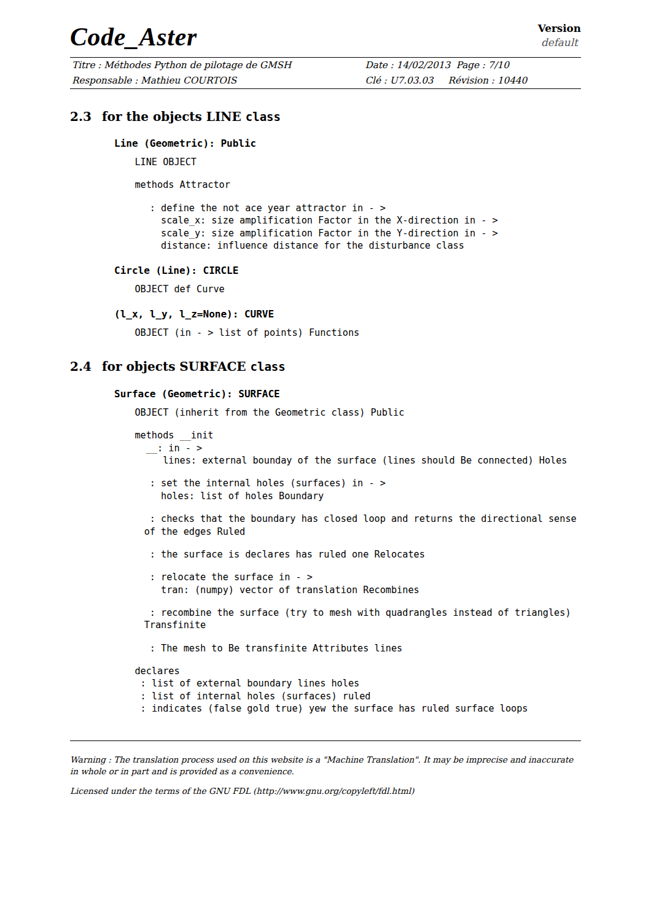Version
default
Code_Aster
| Titre : Méthodes Python de pilotage de GMSH | Date : 14/02/2013 Page : 7/10 |
| Responsable : Mathieu COURTOIS | Clé : U7.03.03 Révision : 10440 |
2.3for the objects LINE class
Line (Geometric): Public
LINE OBJECT
methods Attractor
 : define the not ace year attractor in - >
   scale_x: size amplification Factor in the X-direction in - >
   scale_y: size amplification Factor in the Y-direction in - >
   distance: influence distance for the disturbance class
Circle (Line): CIRCLE
OBJECT def Curve
(l_x, l_y, l_z=None): CURVE
OBJECT (in - > list of points) Functions
2.4for objects SURFACE class
Surface (Geometric): SURFACE
OBJECT (inherit from the Geometric class) Public
methods __init
  __: in - >
     lines: external bounday of the surface (lines should Be connected) Holes
 : set the internal holes (surfaces) in - >
   holes: list of holes Boundary
 : checks that the boundary has closed loop and returns the directional sense of the edges Ruled
 : the surface is declares has ruled one Relocates
 : relocate the surface in - >
   tran: (numpy) vector of translation Recombines
 : recombine the surface (try to mesh with quadrangles instead of triangles) Transfinite
 : The mesh to Be transfinite Attributes lines
declares
 : list of external boundary lines holes
 : list of internal holes (surfaces) ruled
 : indicates (false gold true) yew the surface has ruled surface loops
Warning : The translation process used on this website is a "Machine Translation". It may be imprecise and inaccurate in whole or in part and is provided as a convenience.
Licensed under the terms of the GNU FDL (http://www.gnu.org/copyleft/fdl.html)